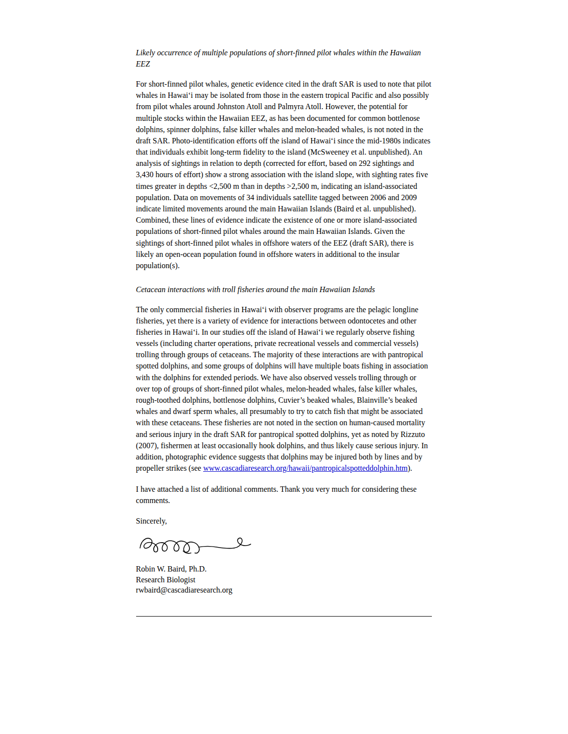Likely occurrence of multiple populations of short-finned pilot whales within the Hawaiian EEZ
For short-finned pilot whales, genetic evidence cited in the draft SAR is used to note that pilot whales in Hawaiʻi may be isolated from those in the eastern tropical Pacific and also possibly from pilot whales around Johnston Atoll and Palmyra Atoll. However, the potential for multiple stocks within the Hawaiian EEZ, as has been documented for common bottlenose dolphins, spinner dolphins, false killer whales and melon-headed whales, is not noted in the draft SAR. Photo-identification efforts off the island of Hawaiʻi since the mid-1980s indicates that individuals exhibit long-term fidelity to the island (McSweeney et al. unpublished). An analysis of sightings in relation to depth (corrected for effort, based on 292 sightings and 3,430 hours of effort) show a strong association with the island slope, with sighting rates five times greater in depths <2,500 m than in depths >2,500 m, indicating an island-associated population. Data on movements of 34 individuals satellite tagged between 2006 and 2009 indicate limited movements around the main Hawaiian Islands (Baird et al. unpublished). Combined, these lines of evidence indicate the existence of one or more island-associated populations of short-finned pilot whales around the main Hawaiian Islands. Given the sightings of short-finned pilot whales in offshore waters of the EEZ (draft SAR), there is likely an open-ocean population found in offshore waters in additional to the insular population(s).
Cetacean interactions with troll fisheries around the main Hawaiian Islands
The only commercial fisheries in Hawaiʻi with observer programs are the pelagic longline fisheries, yet there is a variety of evidence for interactions between odontocetes and other fisheries in Hawaiʻi. In our studies off the island of Hawaiʻi we regularly observe fishing vessels (including charter operations, private recreational vessels and commercial vessels) trolling through groups of cetaceans. The majority of these interactions are with pantropical spotted dolphins, and some groups of dolphins will have multiple boats fishing in association with the dolphins for extended periods. We have also observed vessels trolling through or over top of groups of short-finned pilot whales, melon-headed whales, false killer whales, rough-toothed dolphins, bottlenose dolphins, Cuvier’s beaked whales, Blainville’s beaked whales and dwarf sperm whales, all presumably to try to catch fish that might be associated with these cetaceans. These fisheries are not noted in the section on human-caused mortality and serious injury in the draft SAR for pantropical spotted dolphins, yet as noted by Rizzuto (2007), fishermen at least occasionally hook dolphins, and thus likely cause serious injury. In addition, photographic evidence suggests that dolphins may be injured both by lines and by propeller strikes (see www.cascadiaresearch.org/hawaii/pantropicalspotteddolphin.htm).
I have attached a list of additional comments. Thank you very much for considering these comments.
Sincerely,
Robin W. Baird, Ph.D.
Research Biologist
rwbaird@cascadiaresearch.org